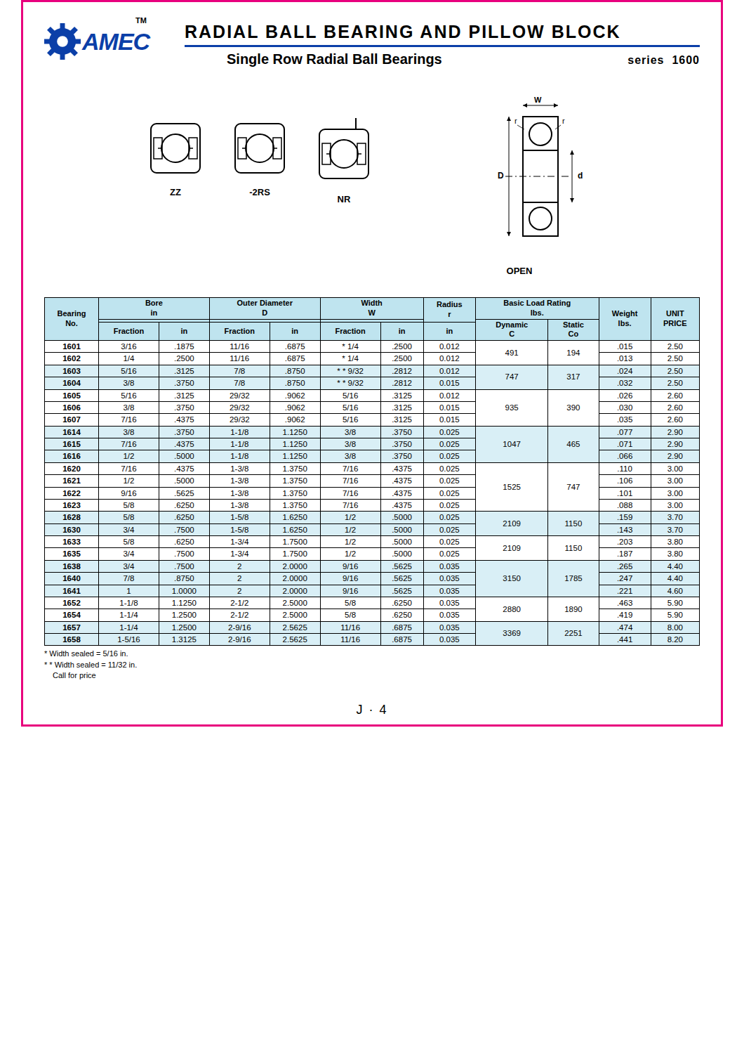TM
AMEC
RADIAL BALL BEARING AND PILLOW BLOCK
Single Row Radial Ball Bearings
series 1600
ZZ
-2RS
NR
W r r D d
OPEN
| Bearing No. | Bore in | Outer Diameter D | Width W | Radius r | Basic Load Rating lbs. | Weight lbs. | UNIT PRICE |
| --- | --- | --- | --- | --- | --- | --- | --- |
| | | | Dynamic C | Static Co |
| Fraction | in | Fraction | in | Fraction | in | in |
| 1601 | 3/16 | .1875 | 11/16 | .6875 | * 1/4 | .2500 | 0.012 | 491 | 194 | .015 | 2.50 |
| 1602 | 1/4 | .2500 | 11/16 | .6875 | * 1/4 | .2500 | 0.012 | .013 | 2.50 |
| 1603 | 5/16 | .3125 | 7/8 | .8750 | * * 9/32 | .2812 | 0.012 | 747 | 317 | .024 | 2.50 |
| 1604 | 3/8 | .3750 | 7/8 | .8750 | * * 9/32 | .2812 | 0.015 | .032 | 2.50 |
| 1605 | 5/16 | .3125 | 29/32 | .9062 | 5/16 | .3125 | 0.012 | 935 | 390 | .026 | 2.60 |
| 1606 | 3/8 | .3750 | 29/32 | .9062 | 5/16 | .3125 | 0.015 | .030 | 2.60 |
| 1607 | 7/16 | .4375 | 29/32 | .9062 | 5/16 | .3125 | 0.015 | .035 | 2.60 |
| 1614 | 3/8 | .3750 | 1-1/8 | 1.1250 | 3/8 | .3750 | 0.025 | 1047 | 465 | .077 | 2.90 |
| 1615 | 7/16 | .4375 | 1-1/8 | 1.1250 | 3/8 | .3750 | 0.025 | .071 | 2.90 |
| 1616 | 1/2 | .5000 | 1-1/8 | 1.1250 | 3/8 | .3750 | 0.025 | .066 | 2.90 |
| 1620 | 7/16 | .4375 | 1-3/8 | 1.3750 | 7/16 | .4375 | 0.025 | 1525 | 747 | .110 | 3.00 |
| 1621 | 1/2 | .5000 | 1-3/8 | 1.3750 | 7/16 | .4375 | 0.025 | .106 | 3.00 |
| 1622 | 9/16 | .5625 | 1-3/8 | 1.3750 | 7/16 | .4375 | 0.025 | .101 | 3.00 |
| 1623 | 5/8 | .6250 | 1-3/8 | 1.3750 | 7/16 | .4375 | 0.025 | .088 | 3.00 |
| 1628 | 5/8 | .6250 | 1-5/8 | 1.6250 | 1/2 | .5000 | 0.025 | 2109 | 1150 | .159 | 3.70 |
| 1630 | 3/4 | .7500 | 1-5/8 | 1.6250 | 1/2 | .5000 | 0.025 | .143 | 3.70 |
| 1633 | 5/8 | .6250 | 1-3/4 | 1.7500 | 1/2 | .5000 | 0.025 | 2109 | 1150 | .203 | 3.80 |
| 1635 | 3/4 | .7500 | 1-3/4 | 1.7500 | 1/2 | .5000 | 0.025 | .187 | 3.80 |
| 1638 | 3/4 | .7500 | 2 | 2.0000 | 9/16 | .5625 | 0.035 | 3150 | 1785 | .265 | 4.40 |
| 1640 | 7/8 | .8750 | 2 | 2.0000 | 9/16 | .5625 | 0.035 | .247 | 4.40 |
| 1641 | 1 | 1.0000 | 2 | 2.0000 | 9/16 | .5625 | 0.035 | .221 | 4.60 |
| 1652 | 1-1/8 | 1.1250 | 2-1/2 | 2.5000 | 5/8 | .6250 | 0.035 | 2880 | 1890 | .463 | 5.90 |
| 1654 | 1-1/4 | 1.2500 | 2-1/2 | 2.5000 | 5/8 | .6250 | 0.035 | .419 | 5.90 |
| 1657 | 1-1/4 | 1.2500 | 2-9/16 | 2.5625 | 11/16 | .6875 | 0.035 | 3369 | 2251 | .474 | 8.00 |
| 1658 | 1-5/16 | 1.3125 | 2-9/16 | 2.5625 | 11/16 | .6875 | 0.035 | .441 | 8.20 |
* Width sealed = 5/16 in.
* * Width sealed = 11/32 in.
Call for price
J · 4